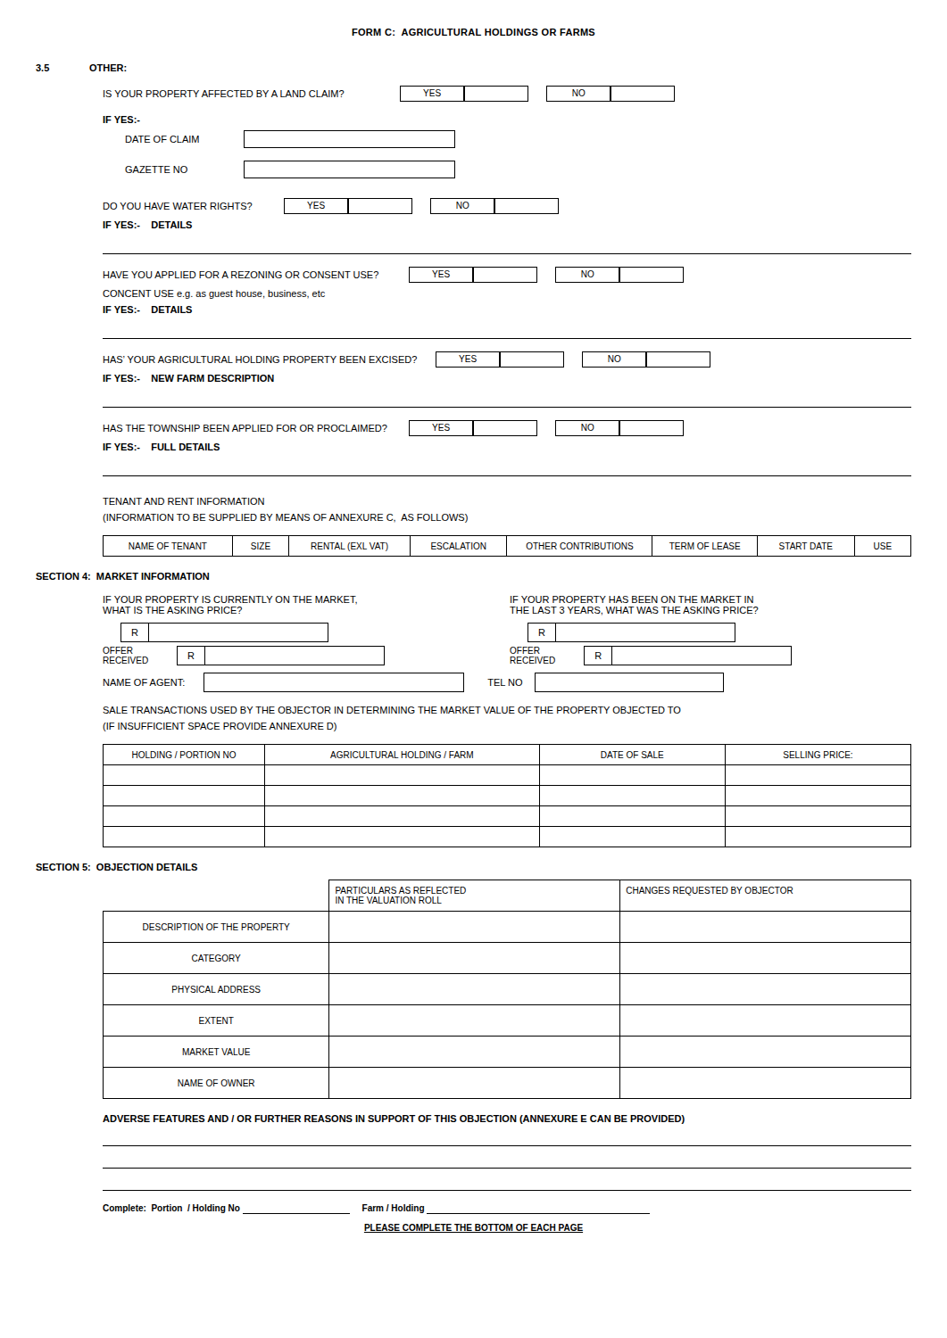FORM C: AGRICULTURAL HOLDINGS OR FARMS
3.5 OTHER:
IS YOUR PROPERTY AFFECTED BY A LAND CLAIM? YES NO
IF YES:-
DATE OF CLAIM
GAZETTE NO
DO YOU HAVE WATER RIGHTS? YES NO
IF YES:- DETAILS
HAVE YOU APPLIED FOR A REZONING OR CONSENT USE? YES NO
CONCENT USE e.g. as guest house, business, etc
IF YES:- DETAILS
HAS’ YOUR AGRICULTURAL HOLDING PROPERTY BEEN EXCISED? YES NO
IF YES:- NEW FARM DESCRIPTION
HAS THE TOWNSHIP BEEN APPLIED FOR OR PROCLAIMED? YES NO
IF YES:- FULL DETAILS
TENANT AND RENT INFORMATION
(INFORMATION TO BE SUPPLIED BY MEANS OF ANNEXURE C, AS FOLLOWS)
| NAME OF TENANT | SIZE | RENTAL (EXL VAT) | ESCALATION | OTHER CONTRIBUTIONS | TERM OF LEASE | START DATE | USE |
| --- | --- | --- | --- | --- | --- | --- | --- |
SECTION 4: MARKET INFORMATION
IF YOUR PROPERTY IS CURRENTLY ON THE MARKET,
WHAT IS THE ASKING PRICE?
IF YOUR PROPERTY HAS BEEN ON THE MARKET IN
THE LAST 3 YEARS, WHAT WAS THE ASKING PRICE?
R
OFFER
RECEIVED R
R
OFFER
RECEIVED R
NAME OF AGENT: TEL NO
SALE TRANSACTIONS USED BY THE OBJECTOR IN DETERMINING THE MARKET VALUE OF THE PROPERTY OBJECTED TO
(IF INSUFFICIENT SPACE PROVIDE ANNEXURE D)
| HOLDING / PORTION NO | AGRICULTURAL HOLDING / FARM | DATE OF SALE | SELLING PRICE: |
| --- | --- | --- | --- |
SECTION 5: OBJECTION DETAILS
| | PARTICULARS AS REFLECTED IN THE VALUATION ROLL | CHANGES REQUESTED BY OBJECTOR |
| DESCRIPTION OF THE PROPERTY | | |
| CATEGORY | | |
| PHYSICAL ADDRESS | | |
| EXTENT | | |
| MARKET VALUE | | |
| NAME OF OWNER | | |
ADVERSE FEATURES AND / OR FURTHER REASONS IN SUPPORT OF THIS OBJECTION (ANNEXURE E CAN BE PROVIDED)
Complete: Portion / Holding No Farm / Holding
PLEASE COMPLETE THE BOTTOM OF EACH PAGE